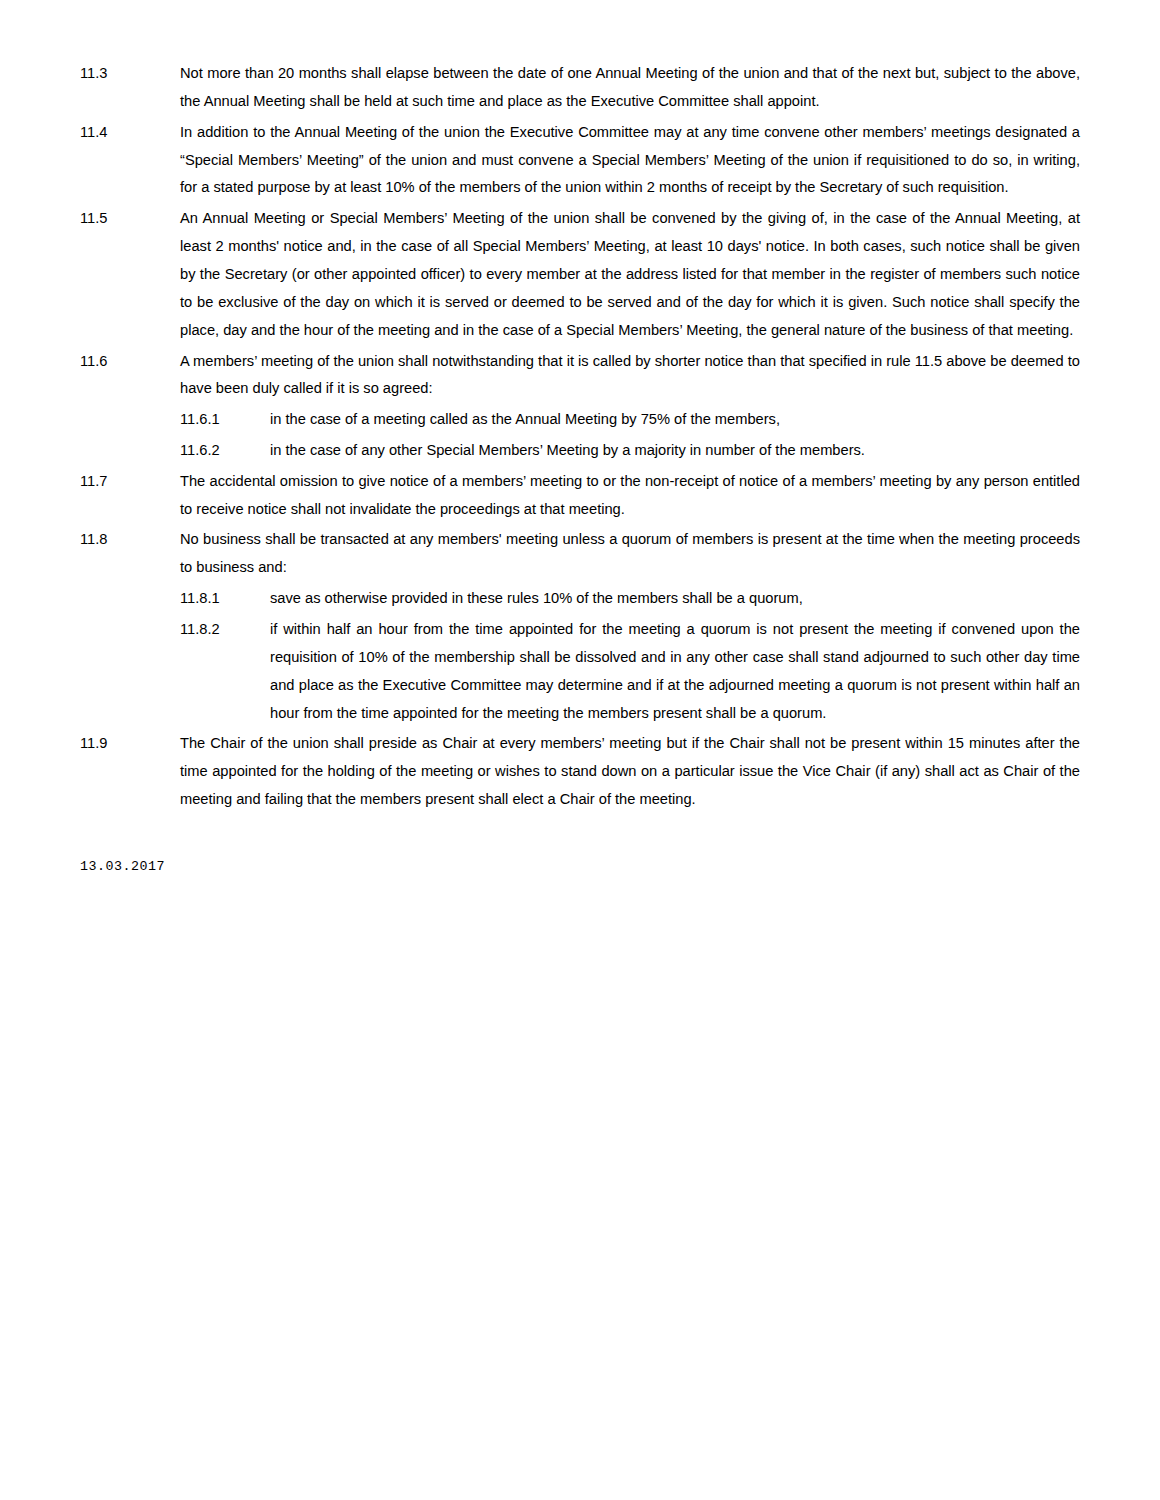11.3
Not more than 20 months shall elapse between the date of one Annual Meeting of the union and that of the next but, subject to the above, the Annual Meeting shall be held at such time and place as the Executive Committee shall appoint.
11.4
In addition to the Annual Meeting of the union the Executive Committee may at any time convene other members’ meetings designated a “Special Members’ Meeting” of the union and must convene a Special Members’ Meeting of the union if requisitioned to do so, in writing, for a stated purpose by at least 10% of the members of the union within 2 months of receipt by the Secretary of such requisition.
11.5
An Annual Meeting or Special Members’ Meeting of the union shall be convened by the giving of, in the case of the Annual Meeting, at least 2 months' notice and, in the case of all Special Members’ Meeting, at least 10 days' notice. In both cases, such notice shall be given by the Secretary (or other appointed officer) to every member at the address listed for that member in the register of members such notice to be exclusive of the day on which it is served or deemed to be served and of the day for which it is given. Such notice shall specify the place, day and the hour of the meeting and in the case of a Special Members’ Meeting, the general nature of the business of that meeting.
11.6
A members’ meeting of the union shall notwithstanding that it is called by shorter notice than that specified in rule 11.5 above be deemed to have been duly called if it is so agreed:
11.6.1
in the case of a meeting called as the Annual Meeting by 75% of the members,
11.6.2
in the case of any other Special Members’ Meeting by a majority in number of the members.
11.7
The accidental omission to give notice of a members’ meeting to or the non-receipt of notice of a members’ meeting by any person entitled to receive notice shall not invalidate the proceedings at that meeting.
11.8
No business shall be transacted at any members' meeting unless a quorum of members is present at the time when the meeting proceeds to business and:
11.8.1
save as otherwise provided in these rules 10% of the members shall be a quorum,
11.8.2
if within half an hour from the time appointed for the meeting a quorum is not present the meeting if convened upon the requisition of 10% of the membership shall be dissolved and in any other case shall stand adjourned to such other day time and place as the Executive Committee may determine and if at the adjourned meeting a quorum is not present within half an hour from the time appointed for the meeting the members present shall be a quorum.
11.9
The Chair of the union shall preside as Chair at every members’ meeting but if the Chair shall not be present within 15 minutes after the time appointed for the holding of the meeting or wishes to stand down on a particular issue the Vice Chair (if any) shall act as Chair of the meeting and failing that the members present shall elect a Chair of the meeting.
13.03.2017